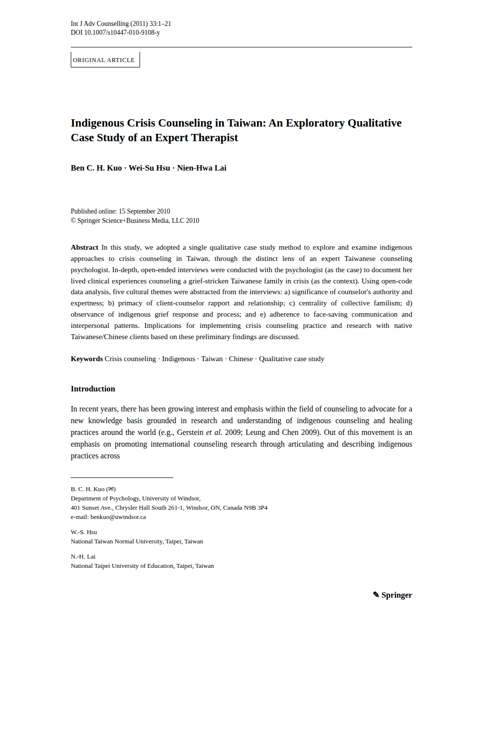Int J Adv Counselling (2011) 33:1–21
DOI 10.1007/s10447-010-9108-y
ORIGINAL ARTICLE
Indigenous Crisis Counseling in Taiwan: An Exploratory Qualitative Case Study of an Expert Therapist
Ben C. H. Kuo · Wei-Su Hsu · Nien-Hwa Lai
Published online: 15 September 2010
© Springer Science+Business Media, LLC 2010
Abstract In this study, we adopted a single qualitative case study method to explore and examine indigenous approaches to crisis counseling in Taiwan, through the distinct lens of an expert Taiwanese counseling psychologist. In-depth, open-ended interviews were conducted with the psychologist (as the case) to document her lived clinical experiences counseling a grief-stricken Taiwanese family in crisis (as the context). Using open-code data analysis, five cultural themes were abstracted from the interviews: a) significance of counselor's authority and expertness; b) primacy of client-counselor rapport and relationship; c) centrality of collective familism; d) observance of indigenous grief response and process; and e) adherence to face-saving communication and interpersonal patterns. Implications for implementing crisis counseling practice and research with native Taiwanese/Chinese clients based on these preliminary findings are discussed.
Keywords Crisis counseling · Indigenous · Taiwan · Chinese · Qualitative case study
Introduction
In recent years, there has been growing interest and emphasis within the field of counseling to advocate for a new knowledge basis grounded in research and understanding of indigenous counseling and healing practices around the world (e.g., Gerstein et al. 2009; Leung and Chen 2009). Out of this movement is an emphasis on promoting international counseling research through articulating and describing indigenous practices across
B. C. H. Kuo (✉)
Department of Psychology, University of Windsor,
401 Sunset Ave., Chrysler Hall South 261-1, Windsor, ON, Canada N9B 3P4
e-mail: benkuo@uwindsor.ca
W.-S. Hsu
National Taiwan Normal University, Taipei, Taiwan
N.-H. Lai
National Taipei University of Education, Taipei, Taiwan
✎ Springer